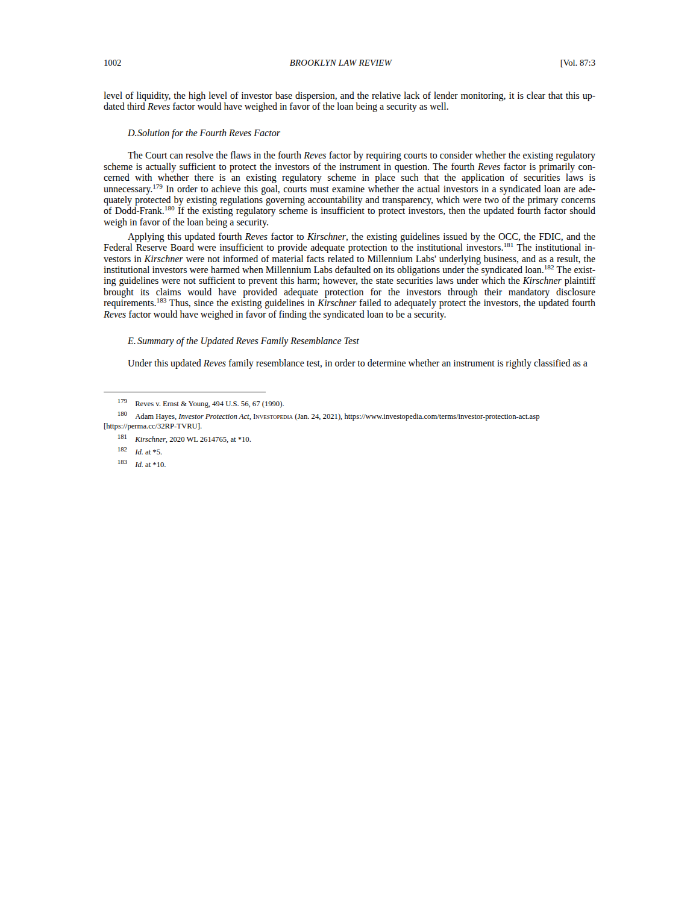1002 BROOKLYN LAW REVIEW [Vol. 87:3
level of liquidity, the high level of investor base dispersion, and the relative lack of lender monitoring, it is clear that this updated third Reves factor would have weighed in favor of the loan being a security as well.
D. Solution for the Fourth Reves Factor
The Court can resolve the flaws in the fourth Reves factor by requiring courts to consider whether the existing regulatory scheme is actually sufficient to protect the investors of the instrument in question. The fourth Reves factor is primarily concerned with whether there is an existing regulatory scheme in place such that the application of securities laws is unnecessary.179 In order to achieve this goal, courts must examine whether the actual investors in a syndicated loan are adequately protected by existing regulations governing accountability and transparency, which were two of the primary concerns of Dodd-Frank.180 If the existing regulatory scheme is insufficient to protect investors, then the updated fourth factor should weigh in favor of the loan being a security.
Applying this updated fourth Reves factor to Kirschner, the existing guidelines issued by the OCC, the FDIC, and the Federal Reserve Board were insufficient to provide adequate protection to the institutional investors.181 The institutional investors in Kirschner were not informed of material facts related to Millennium Labs' underlying business, and as a result, the institutional investors were harmed when Millennium Labs defaulted on its obligations under the syndicated loan.182 The existing guidelines were not sufficient to prevent this harm; however, the state securities laws under which the Kirschner plaintiff brought its claims would have provided adequate protection for the investors through their mandatory disclosure requirements.183 Thus, since the existing guidelines in Kirschner failed to adequately protect the investors, the updated fourth Reves factor would have weighed in favor of finding the syndicated loan to be a security.
E. Summary of the Updated Reves Family Resemblance Test
Under this updated Reves family resemblance test, in order to determine whether an instrument is rightly classified as a
179 Reves v. Ernst & Young, 494 U.S. 56, 67 (1990).
180 Adam Hayes, Investor Protection Act, Investopedia (Jan. 24, 2021), https://www.investopedia.com/terms/investor-protection-act.asp [https://perma.cc/32RP-TVRU].
181 Kirschner, 2020 WL 2614765, at *10.
182 Id. at *5.
183 Id. at *10.